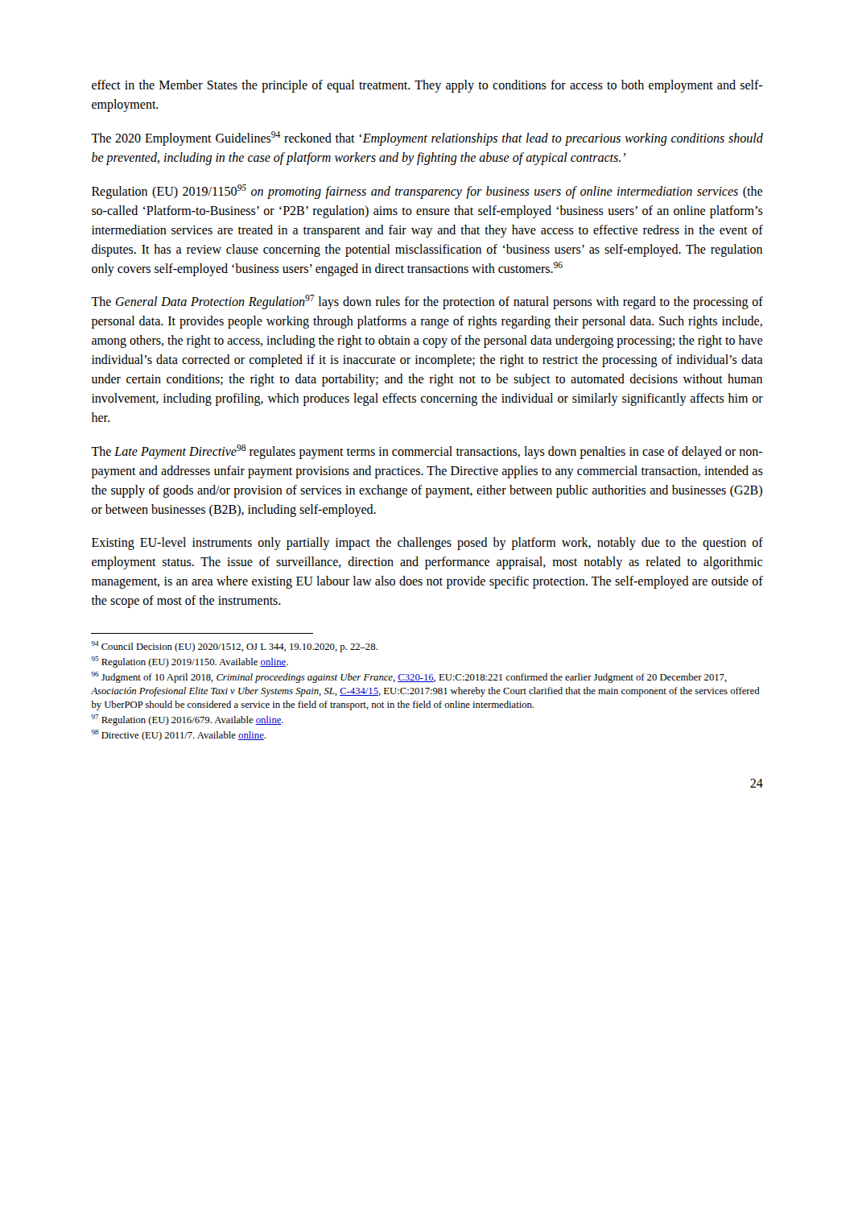effect in the Member States the principle of equal treatment. They apply to conditions for access to both employment and self-employment.
The 2020 Employment Guidelines94 reckoned that ‘Employment relationships that lead to precarious working conditions should be prevented, including in the case of platform workers and by fighting the abuse of atypical contracts.’
Regulation (EU) 2019/115095 on promoting fairness and transparency for business users of online intermediation services (the so-called ‘Platform-to-Business’ or ‘P2B’ regulation) aims to ensure that self-employed ‘business users’ of an online platform’s intermediation services are treated in a transparent and fair way and that they have access to effective redress in the event of disputes. It has a review clause concerning the potential misclassification of ‘business users’ as self-employed. The regulation only covers self-employed ‘business users’ engaged in direct transactions with customers.96
The General Data Protection Regulation97 lays down rules for the protection of natural persons with regard to the processing of personal data. It provides people working through platforms a range of rights regarding their personal data. Such rights include, among others, the right to access, including the right to obtain a copy of the personal data undergoing processing; the right to have individual’s data corrected or completed if it is inaccurate or incomplete; the right to restrict the processing of individual’s data under certain conditions; the right to data portability; and the right not to be subject to automated decisions without human involvement, including profiling, which produces legal effects concerning the individual or similarly significantly affects him or her.
The Late Payment Directive98 regulates payment terms in commercial transactions, lays down penalties in case of delayed or non-payment and addresses unfair payment provisions and practices. The Directive applies to any commercial transaction, intended as the supply of goods and/or provision of services in exchange of payment, either between public authorities and businesses (G2B) or between businesses (B2B), including self-employed.
Existing EU-level instruments only partially impact the challenges posed by platform work, notably due to the question of employment status. The issue of surveillance, direction and performance appraisal, most notably as related to algorithmic management, is an area where existing EU labour law also does not provide specific protection. The self-employed are outside of the scope of most of the instruments.
94 Council Decision (EU) 2020/1512, OJ L 344, 19.10.2020, p. 22–28.
95 Regulation (EU) 2019/1150. Available online.
96 Judgment of 10 April 2018, Criminal proceedings against Uber France, C320-16, EU:C:2018:221 confirmed the earlier Judgment of 20 December 2017, Asociación Profesional Elite Taxi v Uber Systems Spain, SL, C-434/15, EU:C:2017:981 whereby the Court clarified that the main component of the services offered by UberPOP should be considered a service in the field of transport, not in the field of online intermediation.
97 Regulation (EU) 2016/679. Available online.
98 Directive (EU) 2011/7. Available online.
24